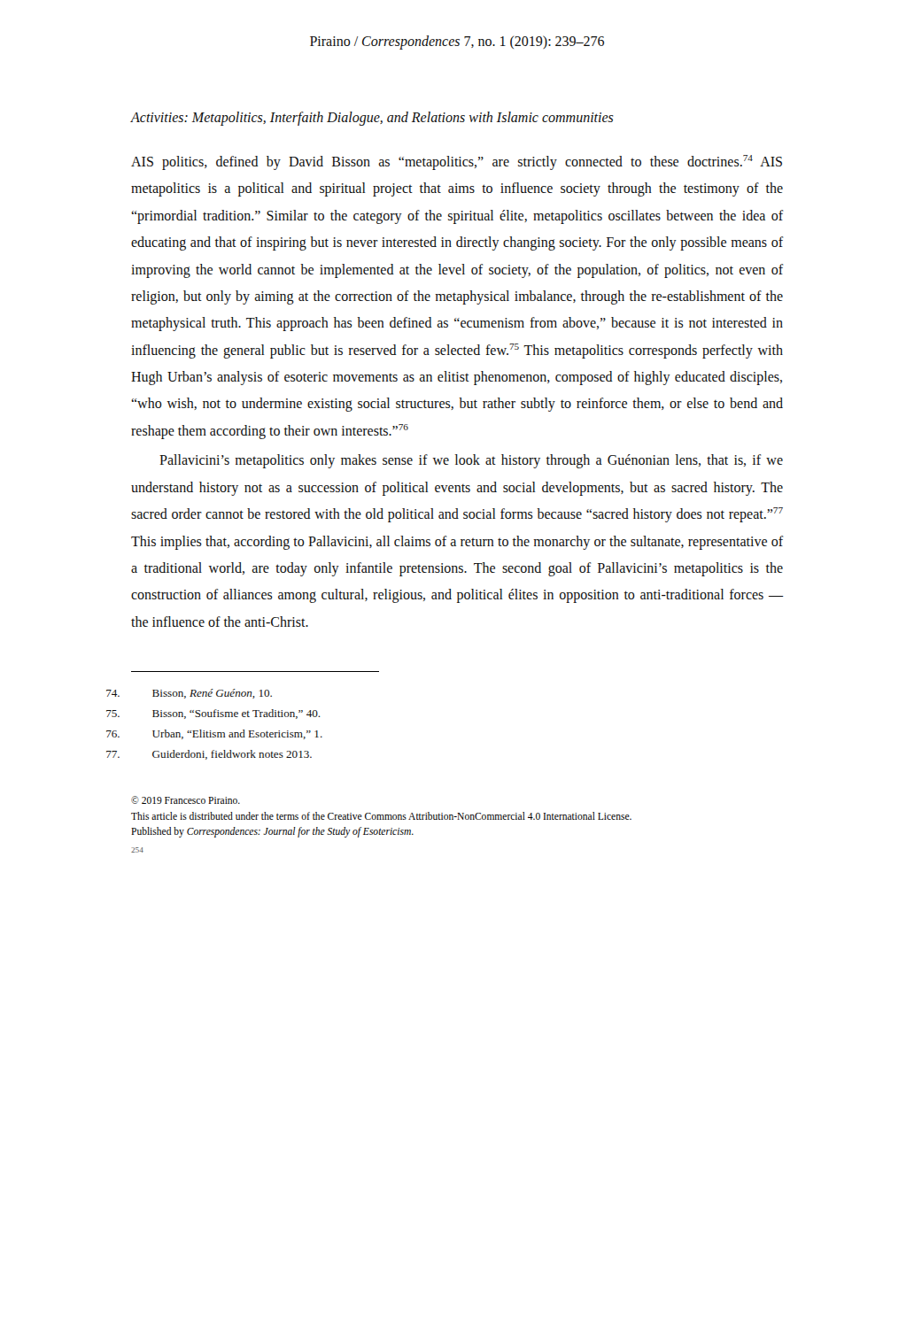Piraino / Correspondences 7, no. 1 (2019): 239–276
Activities: Metapolitics, Interfaith Dialogue, and Relations with Islamic communities
AIS politics, defined by David Bisson as “metapolitics,” are strictly connected to these doctrines.74 AIS metapolitics is a political and spiritual project that aims to influence society through the testimony of the “primordial tradition.” Similar to the category of the spiritual élite, metapolitics oscillates between the idea of educating and that of inspiring but is never interested in directly changing society. For the only possible means of improving the world cannot be implemented at the level of society, of the population, of politics, not even of religion, but only by aiming at the correction of the metaphysical imbalance, through the re-establishment of the metaphysical truth. This approach has been defined as “ecumenism from above,” because it is not interested in influencing the general public but is reserved for a selected few.75 This metapolitics corresponds perfectly with Hugh Urban’s analysis of esoteric movements as an elitist phenomenon, composed of highly educated disciples, “who wish, not to undermine existing social structures, but rather subtly to reinforce them, or else to bend and reshape them according to their own interests.”76
Pallavicini’s metapolitics only makes sense if we look at history through a Guénonian lens, that is, if we understand history not as a succession of political events and social developments, but as sacred history. The sacred order cannot be restored with the old political and social forms because “sacred history does not repeat.”77 This implies that, according to Pallavicini, all claims of a return to the monarchy or the sultanate, representative of a traditional world, are today only infantile pretensions. The second goal of Pallavicini’s metapolitics is the construction of alliances among cultural, religious, and political élites in opposition to anti-traditional forces — the influence of the anti-Christ.
74. Bisson, René Guénon, 10.
75. Bisson, “Soufisme et Tradition,” 40.
76. Urban, “Elitism and Esotericism,” 1.
77. Guiderdoni, fieldwork notes 2013.
© 2019 Francesco Piraino.
This article is distributed under the terms of the Creative Commons Attribution-NonCommercial 4.0 International License.
Published by Correspondences: Journal for the Study of Esotericism.
254